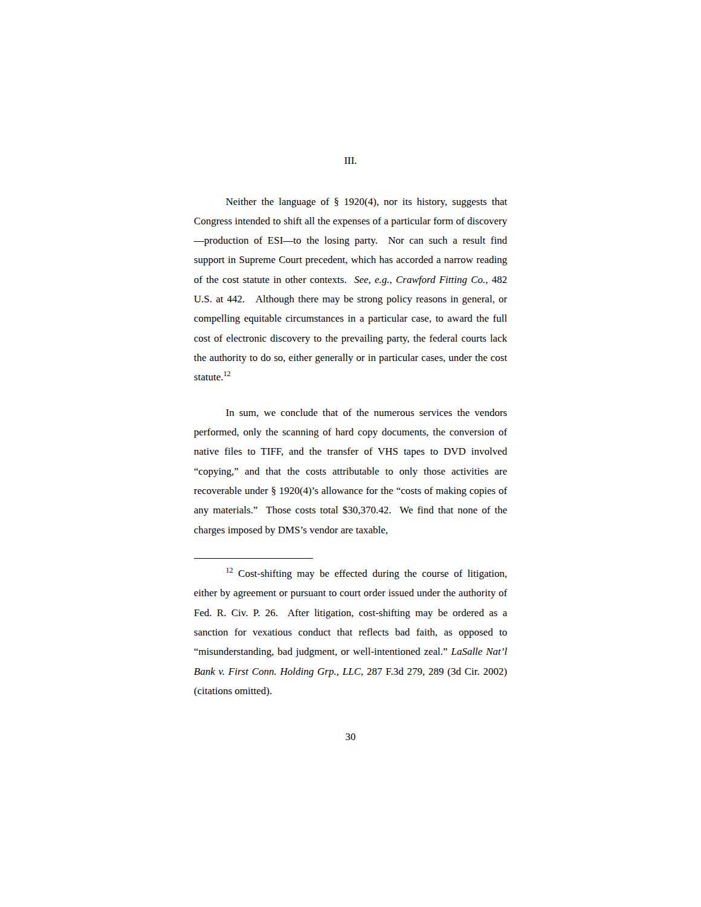III.
Neither the language of § 1920(4), nor its history, suggests that Congress intended to shift all the expenses of a particular form of discovery—production of ESI—to the losing party. Nor can such a result find support in Supreme Court precedent, which has accorded a narrow reading of the cost statute in other contexts. See, e.g., Crawford Fitting Co., 482 U.S. at 442. Although there may be strong policy reasons in general, or compelling equitable circumstances in a particular case, to award the full cost of electronic discovery to the prevailing party, the federal courts lack the authority to do so, either generally or in particular cases, under the cost statute.12
In sum, we conclude that of the numerous services the vendors performed, only the scanning of hard copy documents, the conversion of native files to TIFF, and the transfer of VHS tapes to DVD involved “copying,” and that the costs attributable to only those activities are recoverable under § 1920(4)’s allowance for the “costs of making copies of any materials.” Those costs total $30,370.42. We find that none of the charges imposed by DMS’s vendor are taxable,
12 Cost-shifting may be effected during the course of litigation, either by agreement or pursuant to court order issued under the authority of Fed. R. Civ. P. 26. After litigation, cost-shifting may be ordered as a sanction for vexatious conduct that reflects bad faith, as opposed to “misunderstanding, bad judgment, or well-intentioned zeal.” LaSalle Nat’l Bank v. First Conn. Holding Grp., LLC, 287 F.3d 279, 289 (3d Cir. 2002) (citations omitted).
30